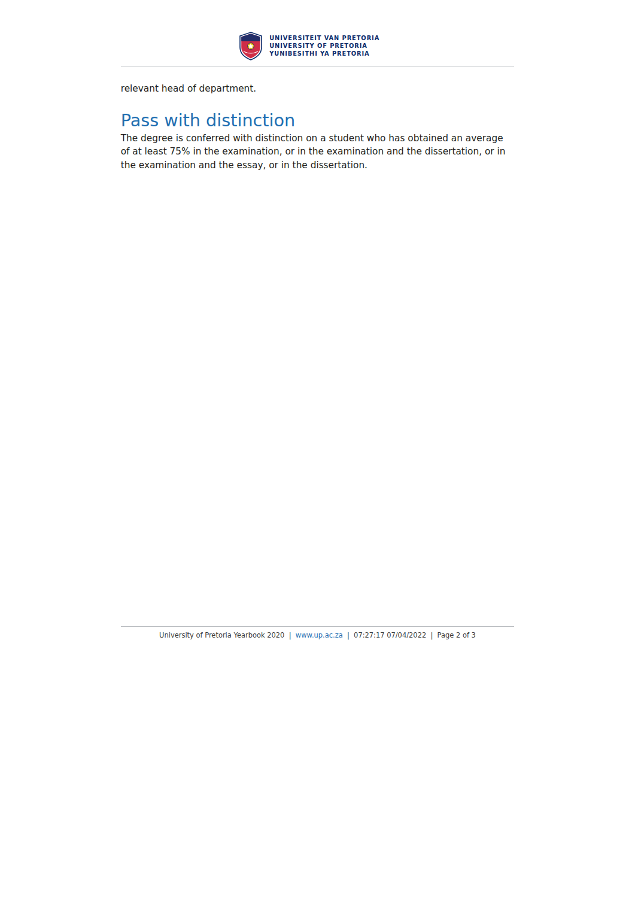UNIVERSITEIT VAN PRETORIA
UNIVERSITY OF PRETORIA
YUNIBESITHI YA PRETORIA
relevant head of department.
Pass with distinction
The degree is conferred with distinction on a student who has obtained an average of at least 75% in the examination, or in the examination and the dissertation, or in the examination and the essay, or in the dissertation.
University of Pretoria Yearbook 2020 | www.up.ac.za | 07:27:17 07/04/2022 | Page 2 of 3